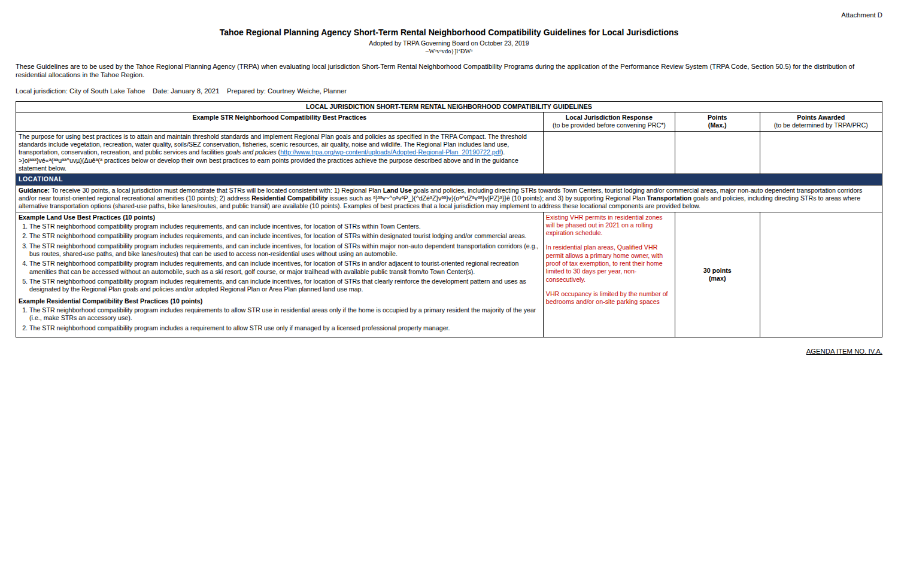Attachment D
Tahoe Regional Planning Agency Short-Term Rental Neighborhood Compatibility Guidelines for Local Jurisdictions
Adopted by TRPA Governing Board on October 23, 2019
~Wᵃvᵃvdo}]l‘ĐWᵃ
These Guidelines are to be used by the Tahoe Regional Planning Agency (TRPA) when evaluating local jurisdiction Short-Term Rental Neighborhood Compatibility Programs during the application of the Performance Review System (TRPA Code, Section 50.5) for the distribution of residential allocations in the Tahoe Region.
Local jurisdiction: City of South Lake Tahoe Date: January 8, 2021 Prepared by: Courtney Weiche, Planner
| LOCAL JURISDICTION SHORT-TERM RENTAL NEIGHBORHOOD COMPATIBILITY GUIDELINES |
| Example STR Neighborhood Compatibility Best Practices | Local Jurisdiction Response (to be provided before convening PRC*) | Points (Max.) | Points Awarded (to be determined by TRPA/PRC) |
| The purpose for using best practices is to attain and maintain threshold standards and implement Regional Plan goals and policies as specified in the TRPA Compact. The threshold standards include vegetation, recreation, water quality, soils/SEZ conservation, fisheries, scenic resources, air quality, noise and wildlife. The Regional Plan includes land use, transportation, conservation, recreation, and public services and facilities goals and policies ( http://www.trpa.org/wp-content/uploads/Adopted-Regional-Plan_20190722.pdf ). >}oiᵃᵃᵃ}vé«ᵃ(ᵃᵃuᵃᵃ^uvµ}(Δuêᵃ(ᵃ practices below or develop their own best practices to earn points provided the practices achieve the purpose described above and in the guidance statement below. | | | |
| LOCATIONAL |
| Guidance: To receive 30 points, a local jurisdiction must demonstrate that STRs will be located consistent with: 1) Regional Plan Land Use goals and policies, including directing STRs towards Town Centers, tourist lodging and/or commercial areas, major non-auto dependent transportation corridors and/or near tourist-oriented regional recreational amenities (10 points); 2) address Residential Compatibility issues such as ᵃ}ᵃᵃv~^oᵃvᵃP_}(^dZéᵃZ}vᵃᵃ}v}(oᵃ^dZᵃvᵃᵃ}v]PZ}ᵃ}}ê (10 points); and 3) by supporting Regional Plan Transportation goals and policies, including directing STRs to areas where alternative transportation options (shared-use paths, bike lanes/routes, and public transit) are available (10 points). Examples of best practices that a local jurisdiction may implement to address these locational components are provided below. |
| Example Land Use Best Practices (10 points) The STR neighborhood compatibility program includes requirements, and can include incentives, for location of STRs within Town Centers. The STR neighborhood compatibility program includes requirements, and can include incentives, for location of STRs within designated tourist lodging and/or commercial areas. The STR neighborhood compatibility program includes requirements, and can include incentives, for location of STRs within major non-auto dependent transportation corridors (e.g., bus routes, shared-use paths, and bike lanes/routes) that can be used to access non-residential uses without using an automobile. The STR neighborhood compatibility program includes requirements, and can include incentives, for location of STRs in and/or adjacent to tourist-oriented regional recreation amenities that can be accessed without an automobile, such as a ski resort, golf course, or major trailhead with available public transit from/to Town Center(s). The STR neighborhood compatibility program includes requirements, and can include incentives, for location of STRs that clearly reinforce the development pattern and uses as designated by the Regional Plan goals and policies and/or adopted Regional Plan or Area Plan planned land use map. Example Residential Compatibility Best Practices (10 points) The STR neighborhood compatibility program includes requirements to allow STR use in residential areas only if the home is occupied by a primary resident the majority of the year (i.e., make STRs an accessory use). The STR neighborhood compatibility program includes a requirement to allow STR use only if managed by a licensed professional property manager. | Existing VHR permits in residential zones will be phased out in 2021 on a rolling expiration schedule. In residential plan areas, Qualified VHR permit allows a primary home owner, with proof of tax exemption, to rent their home limited to 30 days per year, non-consecutively. VHR occupancy is limited by the number of bedrooms and/or on-site parking spaces | 30 points (max) | |
AGENDA ITEM NO. IV.A.